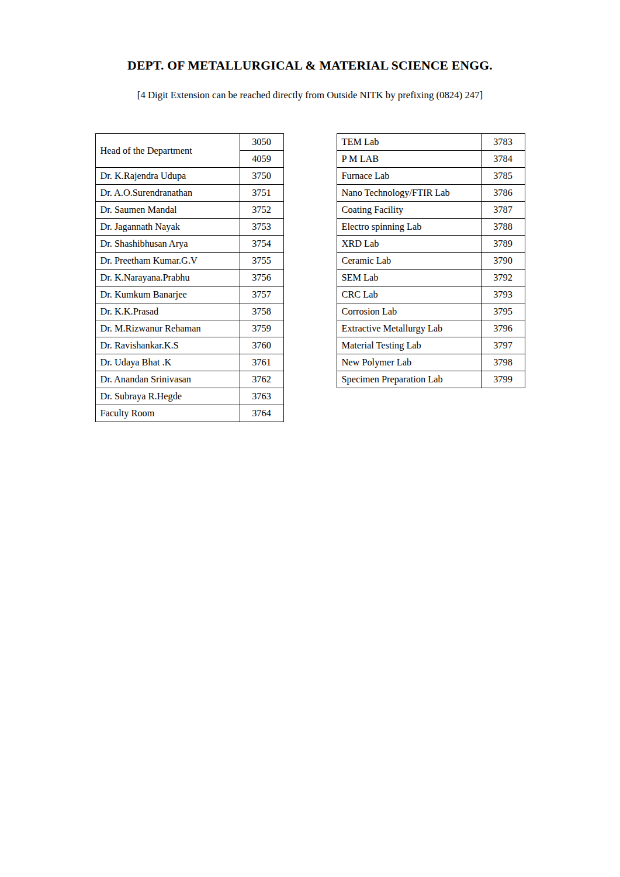DEPT. OF METALLURGICAL & MATERIAL SCIENCE ENGG.
[4 Digit Extension can be reached directly from Outside NITK by prefixing (0824) 247]
| Head of the Department | 3050 |
| 4059 |
| Dr. K.Rajendra Udupa | 3750 |
| Dr. A.O.Surendranathan | 3751 |
| Dr. Saumen Mandal | 3752 |
| Dr. Jagannath Nayak | 3753 |
| Dr. Shashibhusan Arya | 3754 |
| Dr. Preetham Kumar.G.V | 3755 |
| Dr. K.Narayana.Prabhu | 3756 |
| Dr. Kumkum Banarjee | 3757 |
| Dr. K.K.Prasad | 3758 |
| Dr. M.Rizwanur Rehaman | 3759 |
| Dr. Ravishankar.K.S | 3760 |
| Dr. Udaya Bhat .K | 3761 |
| Dr. Anandan Srinivasan | 3762 |
| Dr. Subraya R.Hegde | 3763 |
| Faculty Room | 3764 |
| TEM Lab | 3783 |
| P M LAB | 3784 |
| Furnace Lab | 3785 |
| Nano Technology/FTIR Lab | 3786 |
| Coating Facility | 3787 |
| Electro spinning Lab | 3788 |
| XRD Lab | 3789 |
| Ceramic Lab | 3790 |
| SEM Lab | 3792 |
| CRC Lab | 3793 |
| Corrosion Lab | 3795 |
| Extractive Metallurgy Lab | 3796 |
| Material Testing Lab | 3797 |
| New Polymer Lab | 3798 |
| Specimen Preparation Lab | 3799 |